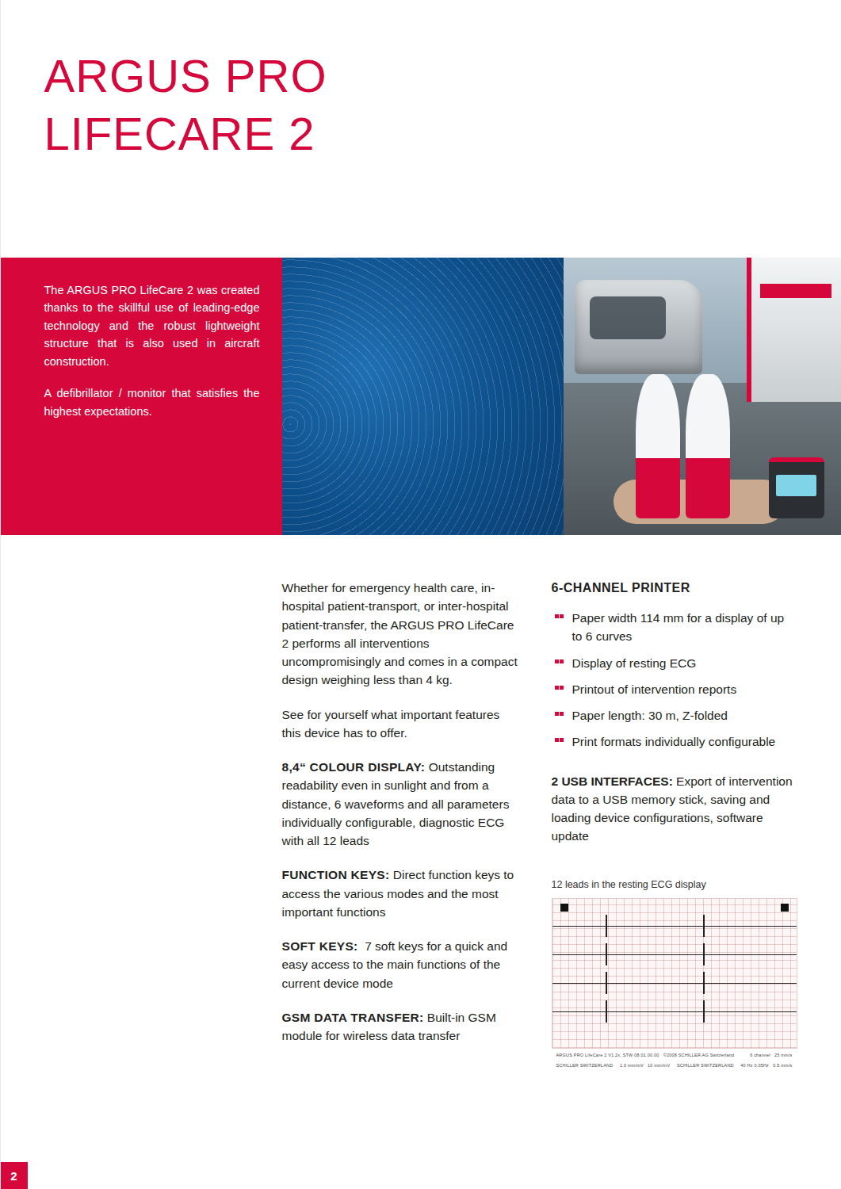ARGUS PRO LifeCare 2
The ARGUS PRO LifeCare 2 was created thanks to the skillful use of leading-edge technology and the robust lightweight structure that is also used in aircraft construction.
A defibrillator / monitor that satisfies the highest expectations.
Whether for emergency health care, in-hospital patient-transport, or inter-hospital patient-transfer, the ARGUS PRO LifeCare 2 performs all interventions uncompromisingly and comes in a compact design weighing less than 4 kg.
See for yourself what important features this device has to offer.
8,4“ COLOUR DISPLAY: Outstanding readability even in sunlight and from a distance, 6 waveforms and all parameters individually configurable, diagnostic ECG with all 12 leads
FUNCTION KEYS: Direct function keys to access the various modes and the most important functions
SOFT KEYS: 7 soft keys for a quick and easy access to the main functions of the current device mode
GSM DATA TRANSFER: Built-in GSM module for wireless data transfer
6-Channel Printer
Paper width 114 mm for a display of up to 6 curves
Display of resting ECG
Printout of intervention reports
Paper length: 30 m, Z-folded
Print formats individually configurable
2 USB INTERFACES: Export of intervention data to a USB memory stick, saving and loading device configurations, software update
12 leads in the resting ECG display
ARGUS PRO LifeCare 2 V1.2x, STW 08.01.00.00 ©2008 SCHILLER AG Switzerland 6 channel 25 mm/s
SCHILLER SWITZERLAND 1.0 mm/mV 10 mm/mV SCHILLER SWITZERLAND 40 Hz 0.05Hz 0.5 mm/s
2